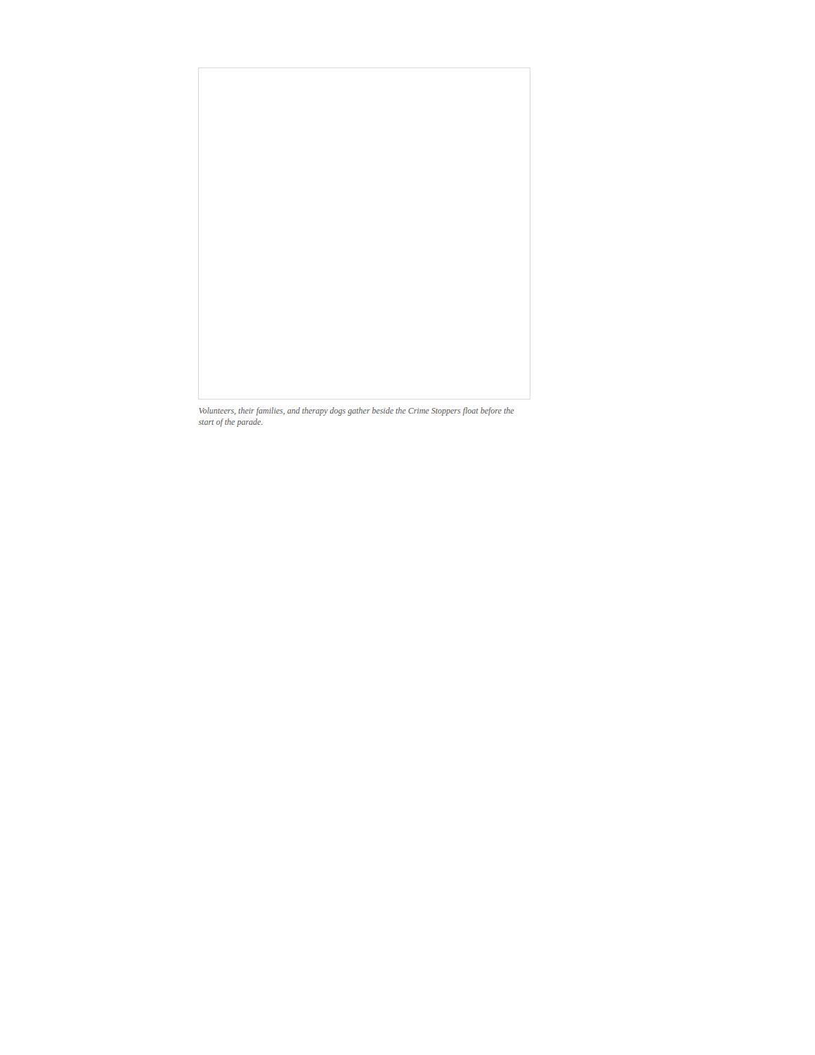Volunteers, their families, and therapy dogs gather beside the Crime Stoppers float before the start of the parade.